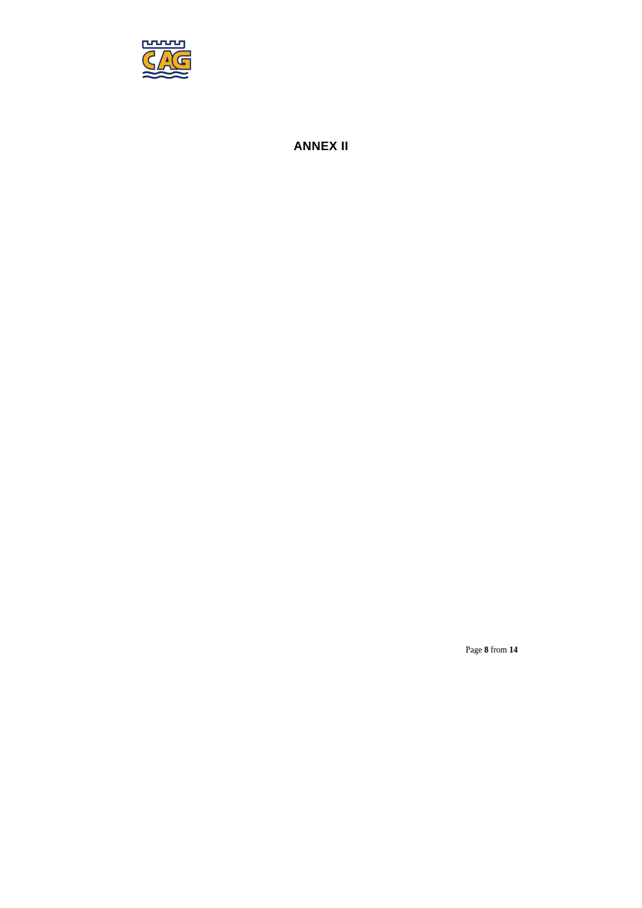ANNEX II
Page 8 from 14